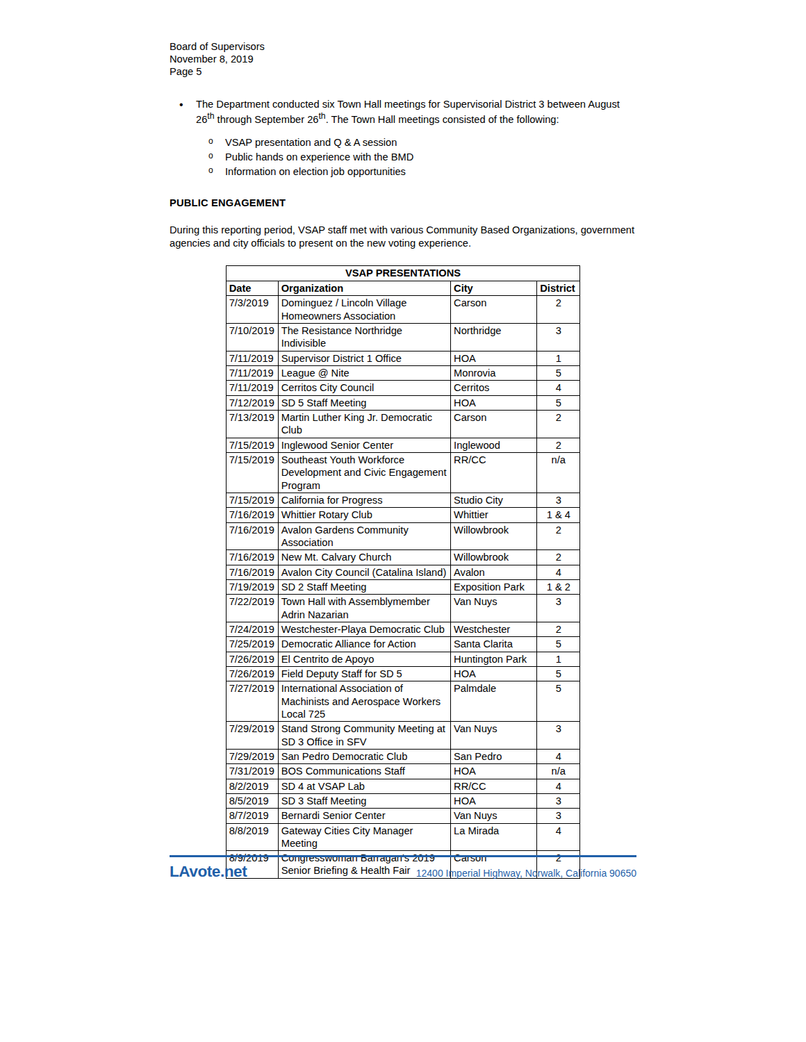Board of Supervisors
November 8, 2019
Page 5
The Department conducted six Town Hall meetings for Supervisorial District 3 between August 26th through September 26th. The Town Hall meetings consisted of the following:
VSAP presentation and Q & A session
Public hands on experience with the BMD
Information on election job opportunities
PUBLIC ENGAGEMENT
During this reporting period, VSAP staff met with various Community Based Organizations, government agencies and city officials to present on the new voting experience.
VSAP PRESENTATIONS
| Date | Organization | City | District |
| --- | --- | --- | --- |
| 7/3/2019 | Dominguez / Lincoln Village Homeowners Association | Carson | 2 |
| 7/10/2019 | The Resistance Northridge Indivisible | Northridge | 3 |
| 7/11/2019 | Supervisor District 1 Office | HOA | 1 |
| 7/11/2019 | League @ Nite | Monrovia | 5 |
| 7/11/2019 | Cerritos City Council | Cerritos | 4 |
| 7/12/2019 | SD 5 Staff Meeting | HOA | 5 |
| 7/13/2019 | Martin Luther King Jr. Democratic Club | Carson | 2 |
| 7/15/2019 | Inglewood Senior Center | Inglewood | 2 |
| 7/15/2019 | Southeast Youth Workforce Development and Civic Engagement Program | RR/CC | n/a |
| 7/15/2019 | California for Progress | Studio City | 3 |
| 7/16/2019 | Whittier Rotary Club | Whittier | 1 & 4 |
| 7/16/2019 | Avalon Gardens Community Association | Willowbrook | 2 |
| 7/16/2019 | New Mt. Calvary Church | Willowbrook | 2 |
| 7/16/2019 | Avalon City Council (Catalina Island) | Avalon | 4 |
| 7/19/2019 | SD 2 Staff Meeting | Exposition Park | 1 & 2 |
| 7/22/2019 | Town Hall with Assemblymember Adrin Nazarian | Van Nuys | 3 |
| 7/24/2019 | Westchester-Playa Democratic Club | Westchester | 2 |
| 7/25/2019 | Democratic Alliance for Action | Santa Clarita | 5 |
| 7/26/2019 | El Centrito de Apoyo | Huntington Park | 1 |
| 7/26/2019 | Field Deputy Staff for SD 5 | HOA | 5 |
| 7/27/2019 | International Association of Machinists and Aerospace Workers Local 725 | Palmdale | 5 |
| 7/29/2019 | Stand Strong Community Meeting at SD 3 Office in SFV | Van Nuys | 3 |
| 7/29/2019 | San Pedro Democratic Club | San Pedro | 4 |
| 7/31/2019 | BOS Communications Staff | HOA | n/a |
| 8/2/2019 | SD 4 at VSAP Lab | RR/CC | 4 |
| 8/5/2019 | SD 3 Staff Meeting | HOA | 3 |
| 8/7/2019 | Bernardi Senior Center | Van Nuys | 3 |
| 8/8/2019 | Gateway Cities City Manager Meeting | La Mirada | 4 |
| 8/9/2019 | Congresswoman Barragan's 2019 Senior Briefing & Health Fair | Carson | 2 |
LAvote.net
12400 Imperial Highway, Norwalk, California 90650